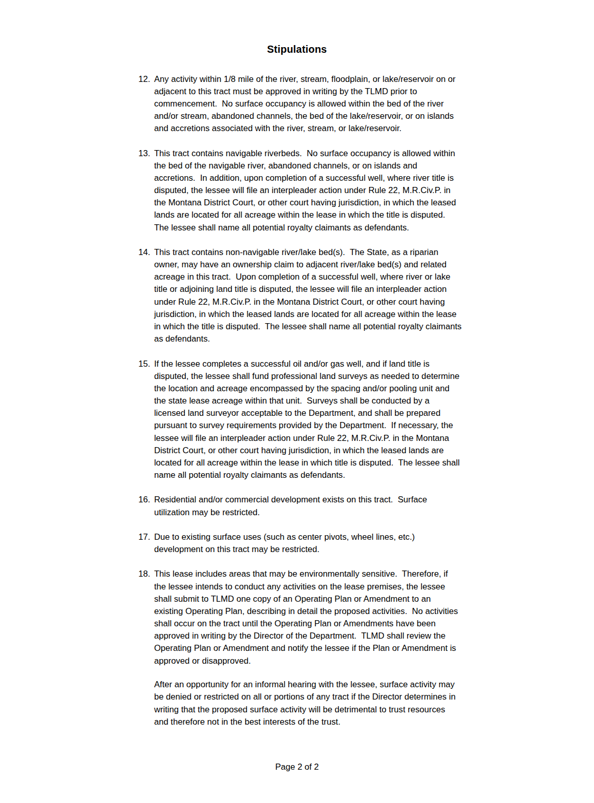Stipulations
12.
Any activity within 1/8 mile of the river, stream, floodplain, or lake/reservoir on or adjacent to this tract must be approved in writing by the TLMD prior to commencement. No surface occupancy is allowed within the bed of the river and/or stream, abandoned channels, the bed of the lake/reservoir, or on islands and accretions associated with the river, stream, or lake/reservoir.
13.
This tract contains navigable riverbeds. No surface occupancy is allowed within the bed of the navigable river, abandoned channels, or on islands and accretions. In addition, upon completion of a successful well, where river title is disputed, the lessee will file an interpleader action under Rule 22, M.R.Civ.P. in the Montana District Court, or other court having jurisdiction, in which the leased lands are located for all acreage within the lease in which the title is disputed. The lessee shall name all potential royalty claimants as defendants.
14.
This tract contains non-navigable river/lake bed(s). The State, as a riparian owner, may have an ownership claim to adjacent river/lake bed(s) and related acreage in this tract. Upon completion of a successful well, where river or lake title or adjoining land title is disputed, the lessee will file an interpleader action under Rule 22, M.R.Civ.P. in the Montana District Court, or other court having jurisdiction, in which the leased lands are located for all acreage within the lease in which the title is disputed. The lessee shall name all potential royalty claimants as defendants.
15.
If the lessee completes a successful oil and/or gas well, and if land title is disputed, the lessee shall fund professional land surveys as needed to determine the location and acreage encompassed by the spacing and/or pooling unit and the state lease acreage within that unit. Surveys shall be conducted by a licensed land surveyor acceptable to the Department, and shall be prepared pursuant to survey requirements provided by the Department. If necessary, the lessee will file an interpleader action under Rule 22, M.R.Civ.P. in the Montana District Court, or other court having jurisdiction, in which the leased lands are located for all acreage within the lease in which title is disputed. The lessee shall name all potential royalty claimants as defendants.
16.
Residential and/or commercial development exists on this tract. Surface utilization may be restricted.
17.
Due to existing surface uses (such as center pivots, wheel lines, etc.) development on this tract may be restricted.
18.
This lease includes areas that may be environmentally sensitive. Therefore, if the lessee intends to conduct any activities on the lease premises, the lessee shall submit to TLMD one copy of an Operating Plan or Amendment to an existing Operating Plan, describing in detail the proposed activities. No activities shall occur on the tract until the Operating Plan or Amendments have been approved in writing by the Director of the Department. TLMD shall review the Operating Plan or Amendment and notify the lessee if the Plan or Amendment is approved or disapproved.
After an opportunity for an informal hearing with the lessee, surface activity may be denied or restricted on all or portions of any tract if the Director determines in writing that the proposed surface activity will be detrimental to trust resources and therefore not in the best interests of the trust.
Page 2 of 2